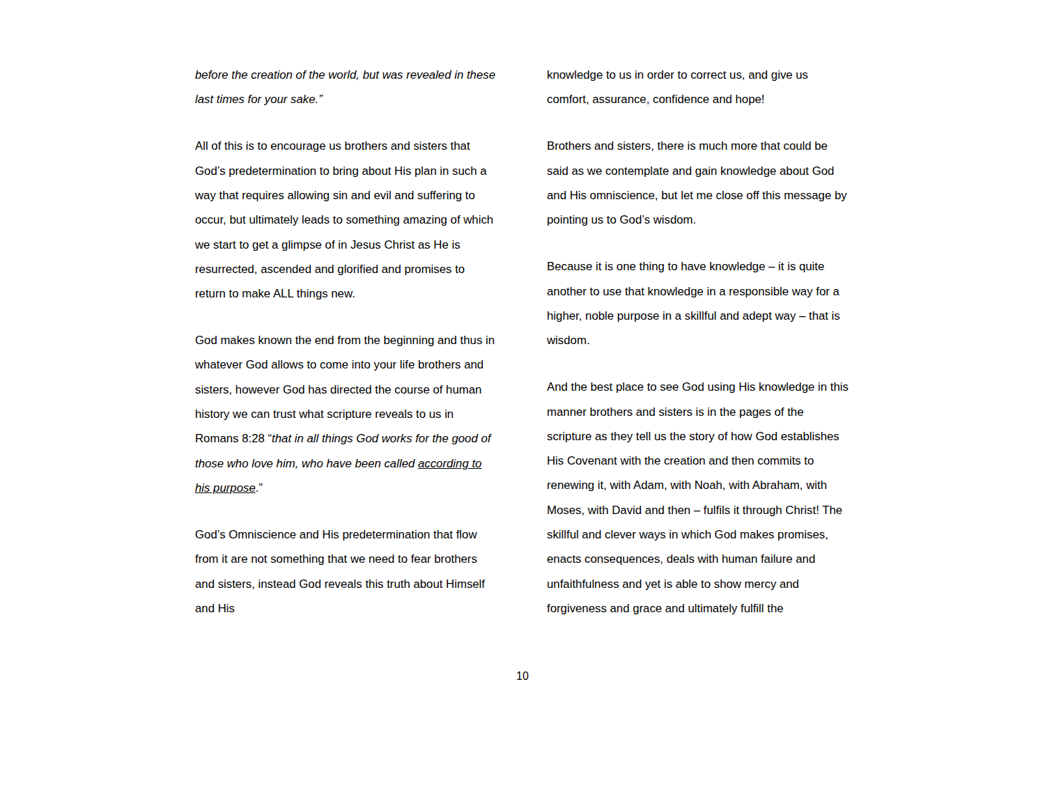before the creation of the world, but was revealed in these last times for your sake.”
All of this is to encourage us brothers and sisters that God’s predetermination to bring about His plan in such a way that requires allowing sin and evil and suffering to occur, but ultimately leads to something amazing of which we start to get a glimpse of in Jesus Christ as He is resurrected, ascended and glorified and promises to return to make ALL things new.
God makes known the end from the beginning and thus in whatever God allows to come into your life brothers and sisters, however God has directed the course of human history we can trust what scripture reveals to us in Romans 8:28 “that in all things God works for the good of those who love him, who have been called according to his purpose.”
God’s Omniscience and His predetermination that flow from it are not something that we need to fear brothers and sisters, instead God reveals this truth about Himself and His
knowledge to us in order to correct us, and give us comfort, assurance, confidence and hope!
Brothers and sisters, there is much more that could be said as we contemplate and gain knowledge about God and His omniscience, but let me close off this message by pointing us to God’s wisdom.
Because it is one thing to have knowledge – it is quite another to use that knowledge in a responsible way for a higher, noble purpose in a skillful and adept way – that is wisdom.
And the best place to see God using His knowledge in this manner brothers and sisters is in the pages of the scripture as they tell us the story of how God establishes His Covenant with the creation and then commits to renewing it, with Adam, with Noah, with Abraham, with Moses, with David and then – fulfils it through Christ! The skillful and clever ways in which God makes promises, enacts consequences, deals with human failure and unfaithfulness and yet is able to show mercy and forgiveness and grace and ultimately fulfill the
10